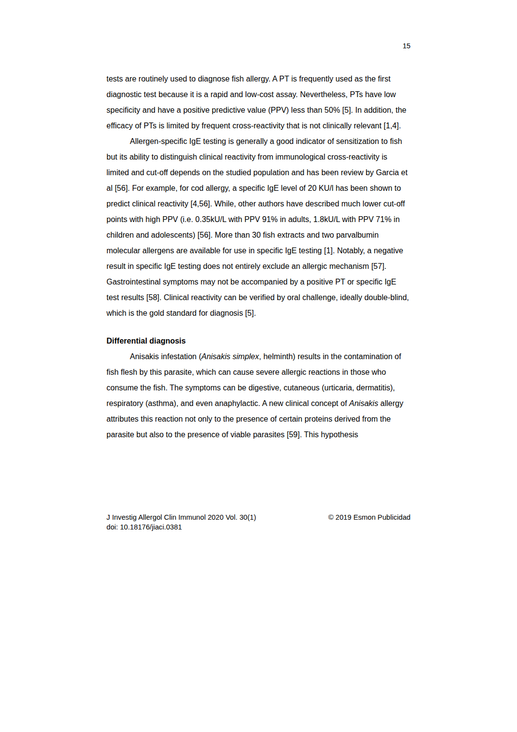15
tests are routinely used to diagnose fish allergy. A PT is frequently used as the first diagnostic test because it is a rapid and low-cost assay. Nevertheless, PTs have low specificity and have a positive predictive value (PPV) less than 50% [5]. In addition, the efficacy of PTs is limited by frequent cross-reactivity that is not clinically relevant [1,4].
Allergen-specific IgE testing is generally a good indicator of sensitization to fish but its ability to distinguish clinical reactivity from immunological cross-reactivity is limited and cut-off depends on the studied population and has been review by Garcia et al [56]. For example, for cod allergy, a specific IgE level of 20 KU/l has been shown to predict clinical reactivity [4,56]. While, other authors have described much lower cut-off points with high PPV (i.e. 0.35kU/L with PPV 91% in adults, 1.8kU/L with PPV 71% in children and adolescents) [56]. More than 30 fish extracts and two parvalbumin molecular allergens are available for use in specific IgE testing [1]. Notably, a negative result in specific IgE testing does not entirely exclude an allergic mechanism [57]. Gastrointestinal symptoms may not be accompanied by a positive PT or specific IgE test results [58]. Clinical reactivity can be verified by oral challenge, ideally double-blind, which is the gold standard for diagnosis [5].
Differential diagnosis
Anisakis infestation (Anisakis simplex, helminth) results in the contamination of fish flesh by this parasite, which can cause severe allergic reactions in those who consume the fish. The symptoms can be digestive, cutaneous (urticaria, dermatitis), respiratory (asthma), and even anaphylactic. A new clinical concept of Anisakis allergy attributes this reaction not only to the presence of certain proteins derived from the parasite but also to the presence of viable parasites [59]. This hypothesis
J Investig Allergol Clin Immunol 2020 Vol. 30(1)
doi: 10.18176/jiaci.0381
© 2019 Esmon Publicidad